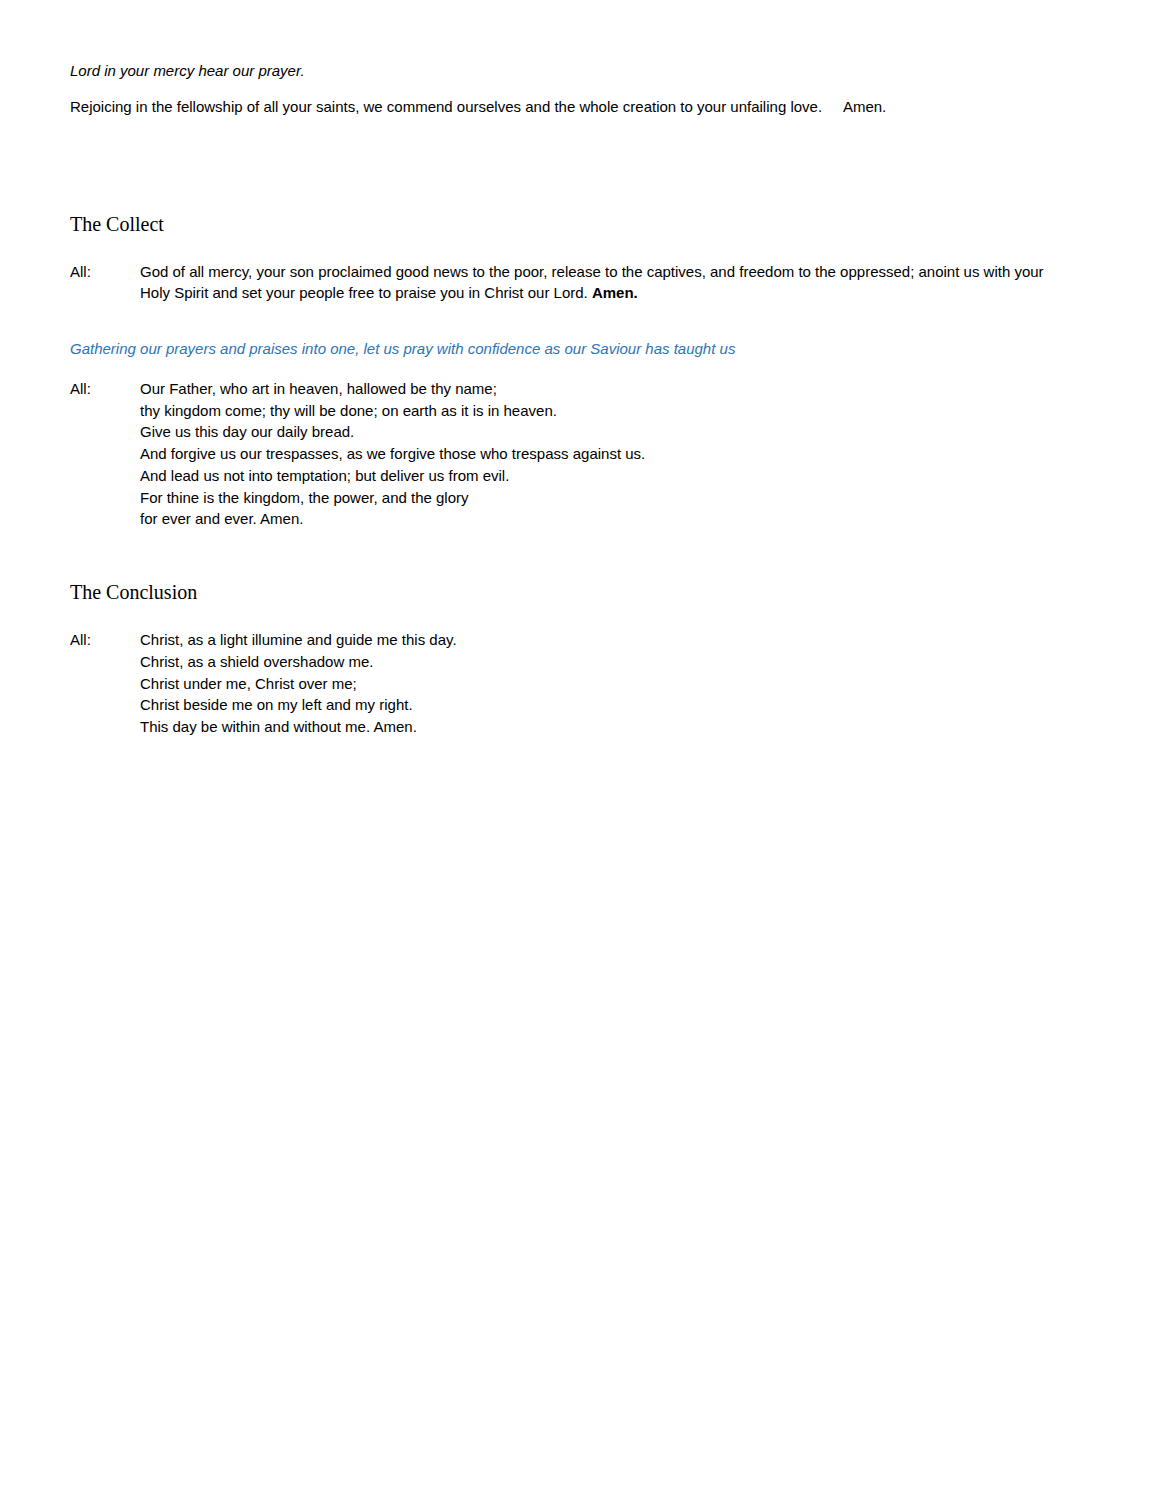Lord in your mercy hear our prayer.
Rejoicing in the fellowship of all your saints, we commend ourselves and the whole creation to your unfailing love. Amen.
The Collect
| All: | God of all mercy, your son proclaimed good news to the poor, release to the captives, and freedom to the oppressed; anoint us with your Holy Spirit and set your people free to praise you in Christ our Lord. Amen. |
Gathering our prayers and praises into one, let us pray with confidence as our Saviour has taught us
| All: | Our Father, who art in heaven, hallowed be thy name; thy kingdom come; thy will be done; on earth as it is in heaven. Give us this day our daily bread. And forgive us our trespasses, as we forgive those who trespass against us. And lead us not into temptation; but deliver us from evil. For thine is the kingdom, the power, and the glory for ever and ever. Amen. |
The Conclusion
| All: | Christ, as a light illumine and guide me this day. Christ, as a shield overshadow me. Christ under me, Christ over me; Christ beside me on my left and my right. This day be within and without me. Amen. |